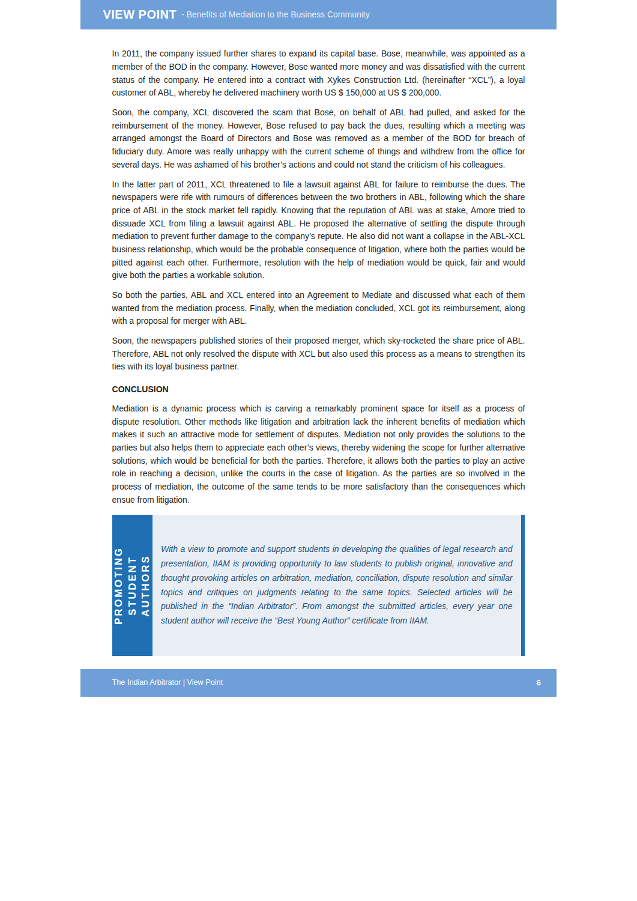VIEW POINT - Benefits of Mediation to the Business Community
In 2011, the company issued further shares to expand its capital base. Bose, meanwhile, was appointed as a member of the BOD in the company. However, Bose wanted more money and was dissatisfied with the current status of the company. He entered into a contract with Xykes Construction Ltd. (hereinafter “XCL”), a loyal customer of ABL, whereby he delivered machinery worth US $ 150,000 at US $ 200,000.
Soon, the company, XCL discovered the scam that Bose, on behalf of ABL had pulled, and asked for the reimbursement of the money. However, Bose refused to pay back the dues, resulting which a meeting was arranged amongst the Board of Directors and Bose was removed as a member of the BOD for breach of fiduciary duty. Amore was really unhappy with the current scheme of things and withdrew from the office for several days. He was ashamed of his brother’s actions and could not stand the criticism of his colleagues.
In the latter part of 2011, XCL threatened to file a lawsuit against ABL for failure to reimburse the dues. The newspapers were rife with rumours of differences between the two brothers in ABL, following which the share price of ABL in the stock market fell rapidly. Knowing that the reputation of ABL was at stake, Amore tried to dissuade XCL from filing a lawsuit against ABL. He proposed the alternative of settling the dispute through mediation to prevent further damage to the company’s repute. He also did not want a collapse in the ABL-XCL business relationship, which would be the probable consequence of litigation, where both the parties would be pitted against each other. Furthermore, resolution with the help of mediation would be quick, fair and would give both the parties a workable solution.
So both the parties, ABL and XCL entered into an Agreement to Mediate and discussed what each of them wanted from the mediation process. Finally, when the mediation concluded, XCL got its reimbursement, along with a proposal for merger with ABL.
Soon, the newspapers published stories of their proposed merger, which sky-rocketed the share price of ABL. Therefore, ABL not only resolved the dispute with XCL but also used this process as a means to strengthen its ties with its loyal business partner.
CONCLUSION
Mediation is a dynamic process which is carving a remarkably prominent space for itself as a process of dispute resolution. Other methods like litigation and arbitration lack the inherent benefits of mediation which makes it such an attractive mode for settlement of disputes. Mediation not only provides the solutions to the parties but also helps them to appreciate each other’s views, thereby widening the scope for further alternative solutions, which would be beneficial for both the parties. Therefore, it allows both the parties to play an active role in reaching a decision, unlike the courts in the case of litigation. As the parties are so involved in the process of mediation, the outcome of the same tends to be more satisfactory than the consequences which ensue from litigation.
PROMOTING STUDENT AUTHORS
With a view to promote and support students in developing the qualities of legal research and presentation, IIAM is providing opportunity to law students to publish original, innovative and thought provoking articles on arbitration, mediation, conciliation, dispute resolution and similar topics and critiques on judgments relating to the same topics. Selected articles will be published in the “Indian Arbitrator”. From amongst the submitted articles, every year one student author will receive the “Best Young Author” certificate from IIAM.
The Indian Arbitrator | View Point
6